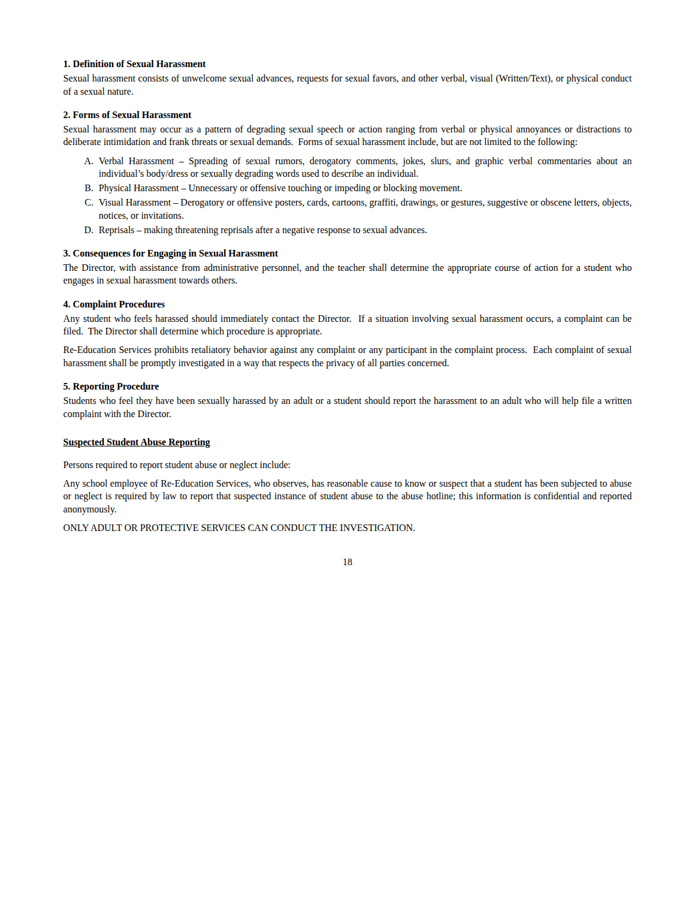1. Definition of Sexual Harassment
Sexual harassment consists of unwelcome sexual advances, requests for sexual favors, and other verbal, visual (Written/Text), or physical conduct of a sexual nature.
2. Forms of Sexual Harassment
Sexual harassment may occur as a pattern of degrading sexual speech or action ranging from verbal or physical annoyances or distractions to deliberate intimidation and frank threats or sexual demands. Forms of sexual harassment include, but are not limited to the following:
Verbal Harassment – Spreading of sexual rumors, derogatory comments, jokes, slurs, and graphic verbal commentaries about an individual’s body/dress or sexually degrading words used to describe an individual.
Physical Harassment – Unnecessary or offensive touching or impeding or blocking movement.
Visual Harassment – Derogatory or offensive posters, cards, cartoons, graffiti, drawings, or gestures, suggestive or obscene letters, objects, notices, or invitations.
Reprisals – making threatening reprisals after a negative response to sexual advances.
3. Consequences for Engaging in Sexual Harassment
The Director, with assistance from administrative personnel, and the teacher shall determine the appropriate course of action for a student who engages in sexual harassment towards others.
4. Complaint Procedures
Any student who feels harassed should immediately contact the Director. If a situation involving sexual harassment occurs, a complaint can be filed. The Director shall determine which procedure is appropriate.
Re-Education Services prohibits retaliatory behavior against any complaint or any participant in the complaint process. Each complaint of sexual harassment shall be promptly investigated in a way that respects the privacy of all parties concerned.
5. Reporting Procedure
Students who feel they have been sexually harassed by an adult or a student should report the harassment to an adult who will help file a written complaint with the Director.
Suspected Student Abuse Reporting
Persons required to report student abuse or neglect include:
Any school employee of Re-Education Services, who observes, has reasonable cause to know or suspect that a student has been subjected to abuse or neglect is required by law to report that suspected instance of student abuse to the abuse hotline; this information is confidential and reported anonymously.
ONLY ADULT OR PROTECTIVE SERVICES CAN CONDUCT THE INVESTIGATION.
18